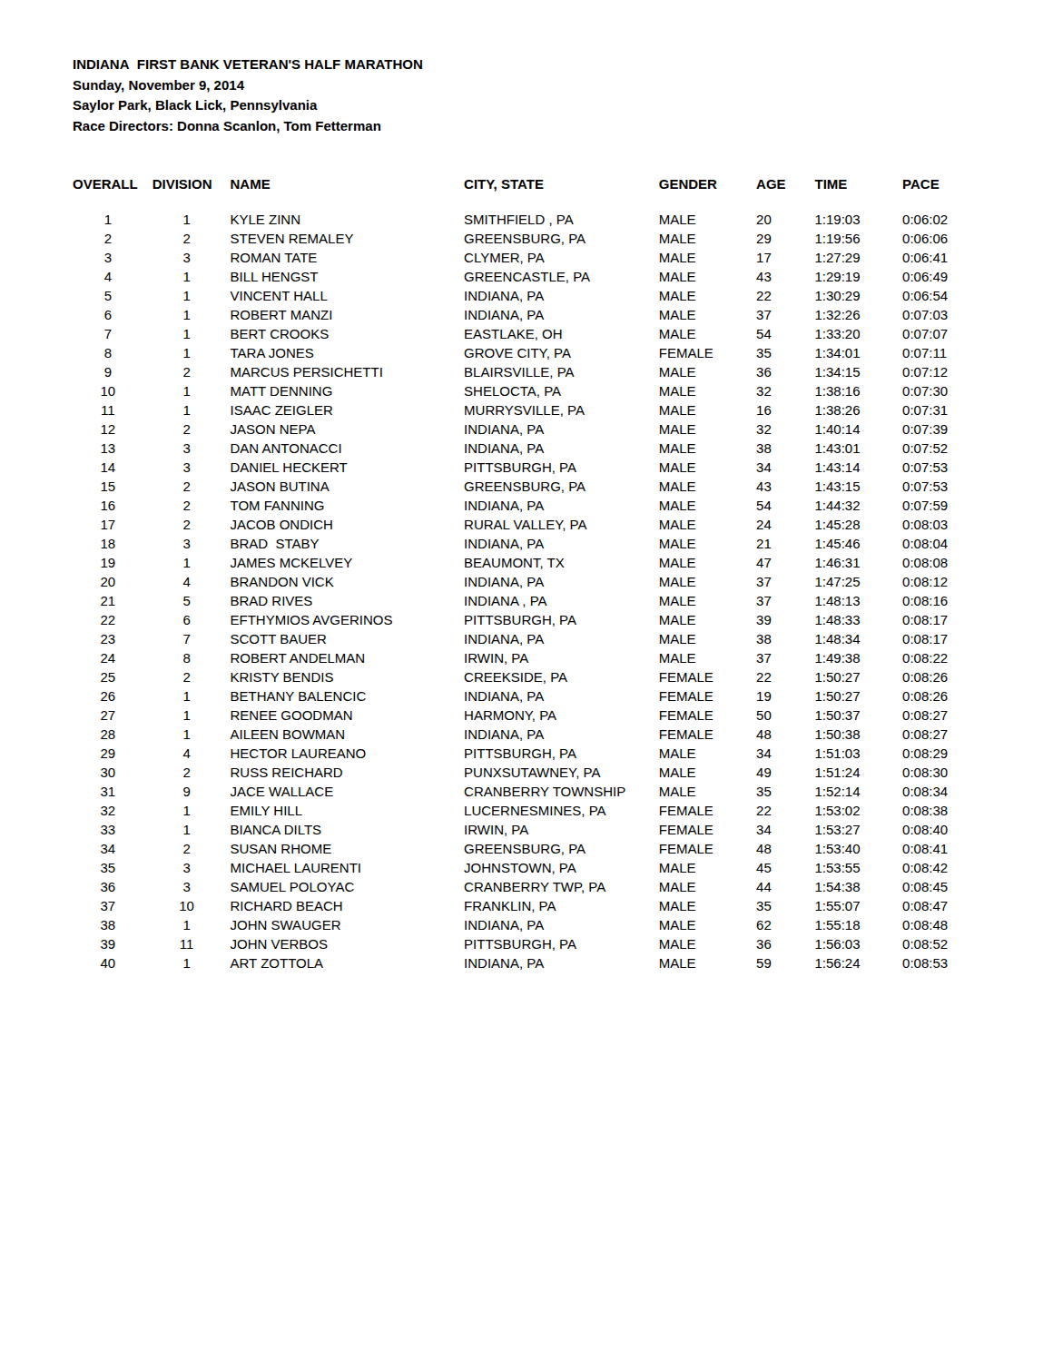INDIANA FIRST BANK VETERAN'S HALF MARATHON
Sunday, November 9, 2014
Saylor Park, Black Lick, Pennsylvania
Race Directors: Donna Scanlon, Tom Fetterman
| OVERALL | DIVISION | NAME | CITY, STATE | GENDER | AGE | TIME | PACE |
| --- | --- | --- | --- | --- | --- | --- | --- |
| 1 | 1 | KYLE ZINN | SMITHFIELD , PA | MALE | 20 | 1:19:03 | 0:06:02 |
| 2 | 2 | STEVEN REMALEY | GREENSBURG, PA | MALE | 29 | 1:19:56 | 0:06:06 |
| 3 | 3 | ROMAN TATE | CLYMER, PA | MALE | 17 | 1:27:29 | 0:06:41 |
| 4 | 1 | BILL HENGST | GREENCASTLE, PA | MALE | 43 | 1:29:19 | 0:06:49 |
| 5 | 1 | VINCENT HALL | INDIANA, PA | MALE | 22 | 1:30:29 | 0:06:54 |
| 6 | 1 | ROBERT MANZI | INDIANA, PA | MALE | 37 | 1:32:26 | 0:07:03 |
| 7 | 1 | BERT CROOKS | EASTLAKE, OH | MALE | 54 | 1:33:20 | 0:07:07 |
| 8 | 1 | TARA JONES | GROVE CITY, PA | FEMALE | 35 | 1:34:01 | 0:07:11 |
| 9 | 2 | MARCUS PERSICHETTI | BLAIRSVILLE, PA | MALE | 36 | 1:34:15 | 0:07:12 |
| 10 | 1 | MATT DENNING | SHELOCTA, PA | MALE | 32 | 1:38:16 | 0:07:30 |
| 11 | 1 | ISAAC ZEIGLER | MURRYSVILLE, PA | MALE | 16 | 1:38:26 | 0:07:31 |
| 12 | 2 | JASON NEPA | INDIANA, PA | MALE | 32 | 1:40:14 | 0:07:39 |
| 13 | 3 | DAN ANTONACCI | INDIANA, PA | MALE | 38 | 1:43:01 | 0:07:52 |
| 14 | 3 | DANIEL HECKERT | PITTSBURGH, PA | MALE | 34 | 1:43:14 | 0:07:53 |
| 15 | 2 | JASON BUTINA | GREENSBURG, PA | MALE | 43 | 1:43:15 | 0:07:53 |
| 16 | 2 | TOM FANNING | INDIANA, PA | MALE | 54 | 1:44:32 | 0:07:59 |
| 17 | 2 | JACOB ONDICH | RURAL VALLEY, PA | MALE | 24 | 1:45:28 | 0:08:03 |
| 18 | 3 | BRAD STABY | INDIANA, PA | MALE | 21 | 1:45:46 | 0:08:04 |
| 19 | 1 | JAMES MCKELVEY | BEAUMONT, TX | MALE | 47 | 1:46:31 | 0:08:08 |
| 20 | 4 | BRANDON VICK | INDIANA, PA | MALE | 37 | 1:47:25 | 0:08:12 |
| 21 | 5 | BRAD RIVES | INDIANA , PA | MALE | 37 | 1:48:13 | 0:08:16 |
| 22 | 6 | EFTHYMIOS AVGERINOS | PITTSBURGH, PA | MALE | 39 | 1:48:33 | 0:08:17 |
| 23 | 7 | SCOTT BAUER | INDIANA, PA | MALE | 38 | 1:48:34 | 0:08:17 |
| 24 | 8 | ROBERT ANDELMAN | IRWIN, PA | MALE | 37 | 1:49:38 | 0:08:22 |
| 25 | 2 | KRISTY BENDIS | CREEKSIDE, PA | FEMALE | 22 | 1:50:27 | 0:08:26 |
| 26 | 1 | BETHANY BALENCIC | INDIANA, PA | FEMALE | 19 | 1:50:27 | 0:08:26 |
| 27 | 1 | RENEE GOODMAN | HARMONY, PA | FEMALE | 50 | 1:50:37 | 0:08:27 |
| 28 | 1 | AILEEN BOWMAN | INDIANA, PA | FEMALE | 48 | 1:50:38 | 0:08:27 |
| 29 | 4 | HECTOR LAUREANO | PITTSBURGH, PA | MALE | 34 | 1:51:03 | 0:08:29 |
| 30 | 2 | RUSS REICHARD | PUNXSUTAWNEY, PA | MALE | 49 | 1:51:24 | 0:08:30 |
| 31 | 9 | JACE WALLACE | CRANBERRY TOWNSHIP | MALE | 35 | 1:52:14 | 0:08:34 |
| 32 | 1 | EMILY HILL | LUCERNESMINES, PA | FEMALE | 22 | 1:53:02 | 0:08:38 |
| 33 | 1 | BIANCA DILTS | IRWIN, PA | FEMALE | 34 | 1:53:27 | 0:08:40 |
| 34 | 2 | SUSAN RHOME | GREENSBURG, PA | FEMALE | 48 | 1:53:40 | 0:08:41 |
| 35 | 3 | MICHAEL LAURENTI | JOHNSTOWN, PA | MALE | 45 | 1:53:55 | 0:08:42 |
| 36 | 3 | SAMUEL POLOYAC | CRANBERRY TWP, PA | MALE | 44 | 1:54:38 | 0:08:45 |
| 37 | 10 | RICHARD BEACH | FRANKLIN, PA | MALE | 35 | 1:55:07 | 0:08:47 |
| 38 | 1 | JOHN SWAUGER | INDIANA, PA | MALE | 62 | 1:55:18 | 0:08:48 |
| 39 | 11 | JOHN VERBOS | PITTSBURGH, PA | MALE | 36 | 1:56:03 | 0:08:52 |
| 40 | 1 | ART ZOTTOLA | INDIANA, PA | MALE | 59 | 1:56:24 | 0:08:53 |